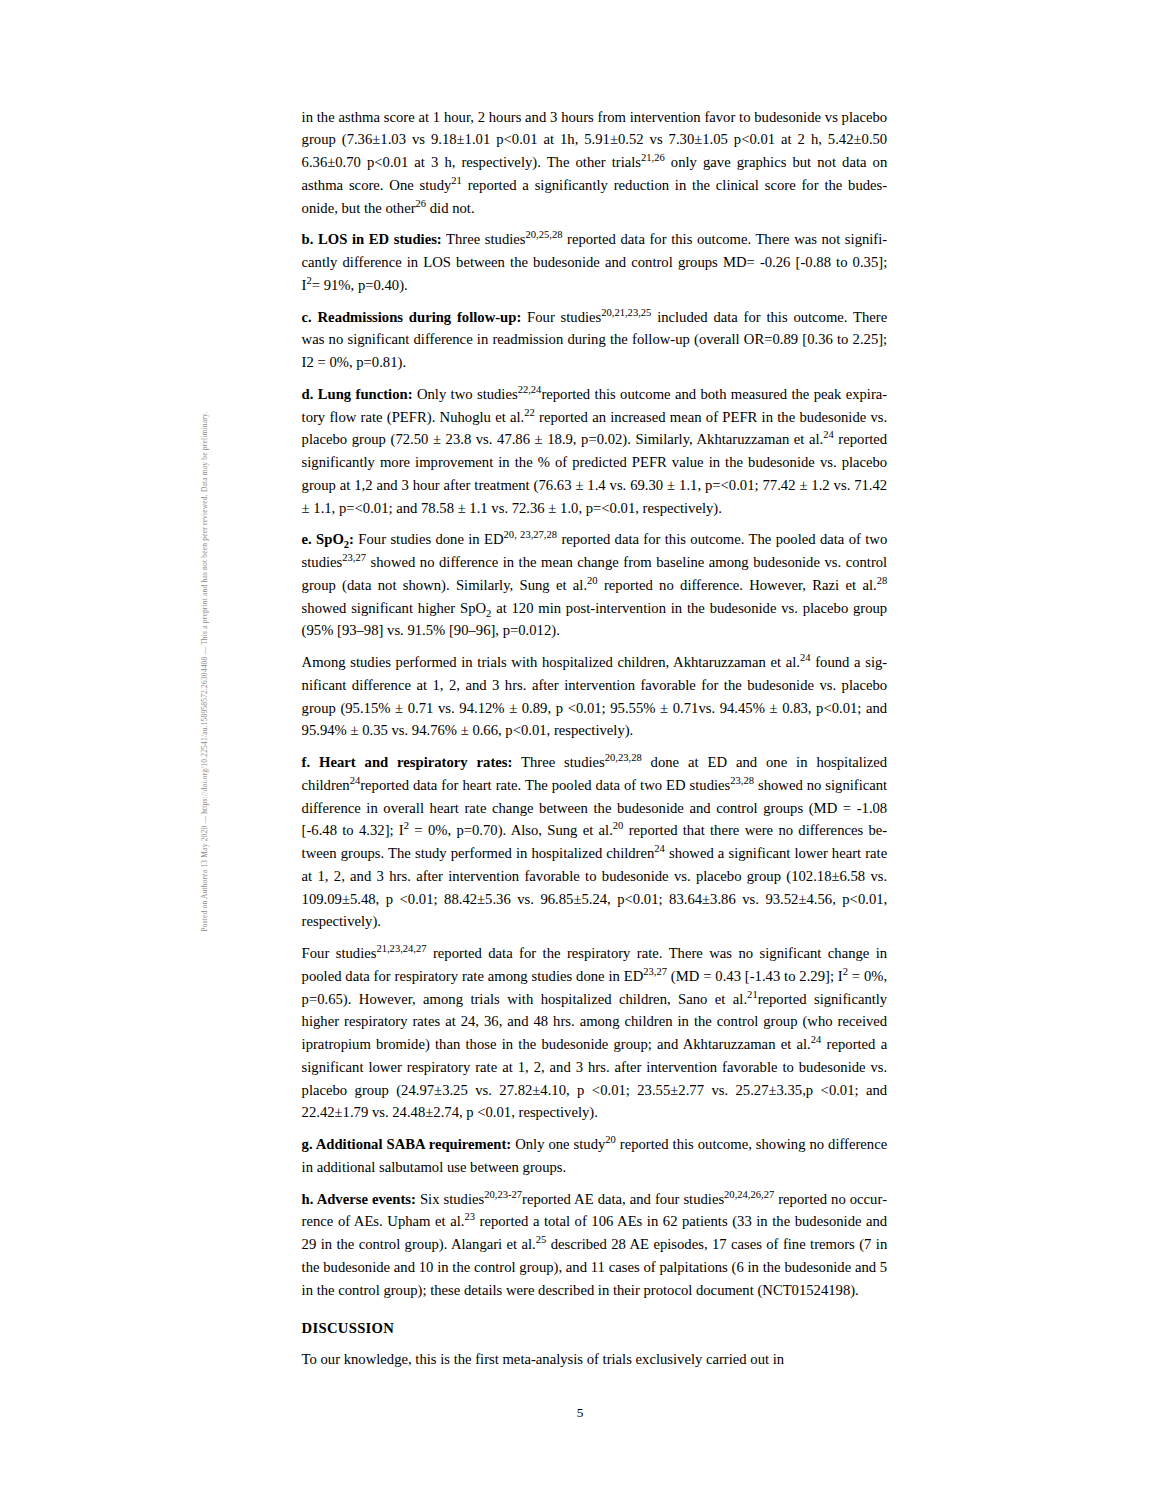Posted on Authorea 13 May 2020 — https://doi.org/10.22541/au.158958572.26304408 — This a preprint and has not been peer reviewed. Data may be preliminary.
in the asthma score at 1 hour, 2 hours and 3 hours from intervention favor to budesonide vs placebo group (7.36±1.03 vs 9.18±1.01 p<0.01 at 1h, 5.91±0.52 vs 7.30±1.05 p<0.01 at 2 h, 5.42±0.50 6.36±0.70 p<0.01 at 3 h, respectively). The other trials21,26 only gave graphics but not data on asthma score. One study21 reported a significantly reduction in the clinical score for the budesonide, but the other26 did not.
b. LOS in ED studies: Three studies20,25,28 reported data for this outcome. There was not significantly difference in LOS between the budesonide and control groups MD= -0.26 [-0.88 to 0.35]; I2= 91%, p=0.40).
c. Readmissions during follow-up: Four studies20,21,23,25 included data for this outcome. There was no significant difference in readmission during the follow-up (overall OR=0.89 [0.36 to 2.25]; I2 = 0%, p=0.81).
d. Lung function: Only two studies22,24reported this outcome and both measured the peak expiratory flow rate (PEFR). Nuhoglu et al.22 reported an increased mean of PEFR in the budesonide vs. placebo group (72.50 ± 23.8 vs. 47.86 ± 18.9, p=0.02). Similarly, Akhtaruzzaman et al.24 reported significantly more improvement in the % of predicted PEFR value in the budesonide vs. placebo group at 1,2 and 3 hour after treatment (76.63 ± 1.4 vs. 69.30 ± 1.1, p=<0.01; 77.42 ± 1.2 vs. 71.42 ± 1.1, p=<0.01; and 78.58 ± 1.1 vs. 72.36 ± 1.0, p=<0.01, respectively).
e. SpO2: Four studies done in ED20, 23,27,28 reported data for this outcome. The pooled data of two studies23,27 showed no difference in the mean change from baseline among budesonide vs. control group (data not shown). Similarly, Sung et al.20 reported no difference. However, Razi et al.28 showed significant higher SpO2 at 120 min post-intervention in the budesonide vs. placebo group (95% [93–98] vs. 91.5% [90–96], p=0.012).
Among studies performed in trials with hospitalized children, Akhtaruzzaman et al.24 found a significant difference at 1, 2, and 3 hrs. after intervention favorable for the budesonide vs. placebo group (95.15% ± 0.71 vs. 94.12% ± 0.89, p <0.01; 95.55% ± 0.71vs. 94.45% ± 0.83, p<0.01; and 95.94% ± 0.35 vs. 94.76% ± 0.66, p<0.01, respectively).
f. Heart and respiratory rates: Three studies20,23,28 done at ED and one in hospitalized children24reported data for heart rate. The pooled data of two ED studies23,28 showed no significant difference in overall heart rate change between the budesonide and control groups (MD = -1.08 [-6.48 to 4.32]; I2 = 0%, p=0.70). Also, Sung et al.20 reported that there were no differences between groups. The study performed in hospitalized children24 showed a significant lower heart rate at 1, 2, and 3 hrs. after intervention favorable to budesonide vs. placebo group (102.18±6.58 vs. 109.09±5.48, p <0.01; 88.42±5.36 vs. 96.85±5.24, p<0.01; 83.64±3.86 vs. 93.52±4.56, p<0.01, respectively).
Four studies21,23,24,27 reported data for the respiratory rate. There was no significant change in pooled data for respiratory rate among studies done in ED23,27 (MD = 0.43 [-1.43 to 2.29]; I2 = 0%, p=0.65). However, among trials with hospitalized children, Sano et al.21reported significantly higher respiratory rates at 24, 36, and 48 hrs. among children in the control group (who received ipratropium bromide) than those in the budesonide group; and Akhtaruzzaman et al.24 reported a significant lower respiratory rate at 1, 2, and 3 hrs. after intervention favorable to budesonide vs. placebo group (24.97±3.25 vs. 27.82±4.10, p <0.01; 23.55±2.77 vs. 25.27±3.35,p <0.01; and 22.42±1.79 vs. 24.48±2.74, p <0.01, respectively).
g. Additional SABA requirement: Only one study20 reported this outcome, showing no difference in additional salbutamol use between groups.
h. Adverse events: Six studies20,23-27reported AE data, and four studies20,24,26,27 reported no occurrence of AEs. Upham et al.23 reported a total of 106 AEs in 62 patients (33 in the budesonide and 29 in the control group). Alangari et al.25 described 28 AE episodes, 17 cases of fine tremors (7 in the budesonide and 10 in the control group), and 11 cases of palpitations (6 in the budesonide and 5 in the control group); these details were described in their protocol document (NCT01524198).
DISCUSSION
To our knowledge, this is the first meta-analysis of trials exclusively carried out in
5